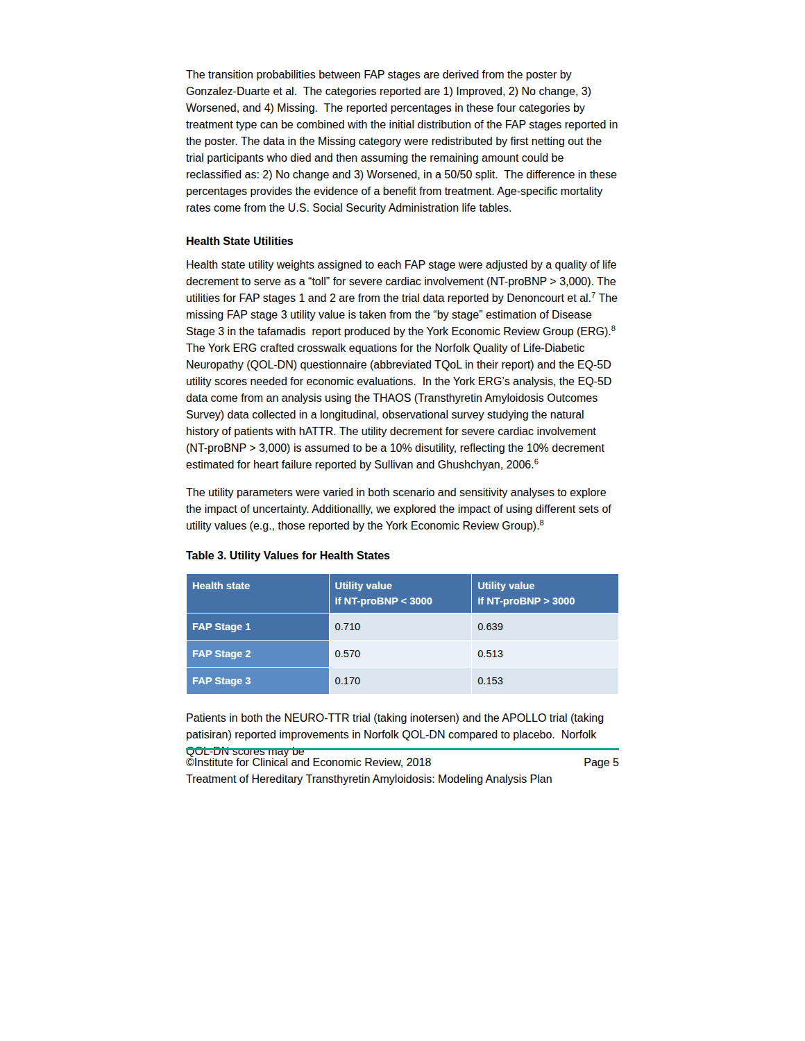The transition probabilities between FAP stages are derived from the poster by Gonzalez-Duarte et al. The categories reported are 1) Improved, 2) No change, 3) Worsened, and 4) Missing. The reported percentages in these four categories by treatment type can be combined with the initial distribution of the FAP stages reported in the poster. The data in the Missing category were redistributed by first netting out the trial participants who died and then assuming the remaining amount could be reclassified as: 2) No change and 3) Worsened, in a 50/50 split. The difference in these percentages provides the evidence of a benefit from treatment. Age-specific mortality rates come from the U.S. Social Security Administration life tables.
Health State Utilities
Health state utility weights assigned to each FAP stage were adjusted by a quality of life decrement to serve as a “toll” for severe cardiac involvement (NT-proBNP > 3,000). The utilities for FAP stages 1 and 2 are from the trial data reported by Denoncourt et al.7 The missing FAP stage 3 utility value is taken from the “by stage” estimation of Disease Stage 3 in the tafamadis report produced by the York Economic Review Group (ERG).8 The York ERG crafted crosswalk equations for the Norfolk Quality of Life-Diabetic Neuropathy (QOL-DN) questionnaire (abbreviated TQoL in their report) and the EQ-5D utility scores needed for economic evaluations. In the York ERG’s analysis, the EQ-5D data come from an analysis using the THAOS (Transthyretin Amyloidosis Outcomes Survey) data collected in a longitudinal, observational survey studying the natural history of patients with hATTR. The utility decrement for severe cardiac involvement (NT-proBNP > 3,000) is assumed to be a 10% disutility, reflecting the 10% decrement estimated for heart failure reported by Sullivan and Ghushchyan, 2006.6
The utility parameters were varied in both scenario and sensitivity analyses to explore the impact of uncertainty. Additionallly, we explored the impact of using different sets of utility values (e.g., those reported by the York Economic Review Group).8
Table 3. Utility Values for Health States
| Health state | Utility value If NT-proBNP < 3000 | Utility value If NT-proBNP > 3000 |
| --- | --- | --- |
| FAP Stage 1 | 0.710 | 0.639 |
| FAP Stage 2 | 0.570 | 0.513 |
| FAP Stage 3 | 0.170 | 0.153 |
Patients in both the NEURO-TTR trial (taking inotersen) and the APOLLO trial (taking patisiran) reported improvements in Norfolk QOL-DN compared to placebo. Norfolk QOL-DN scores may be
©Institute for Clinical and Economic Review, 2018
Page 5
Treatment of Hereditary Transthyretin Amyloidosis: Modeling Analysis Plan